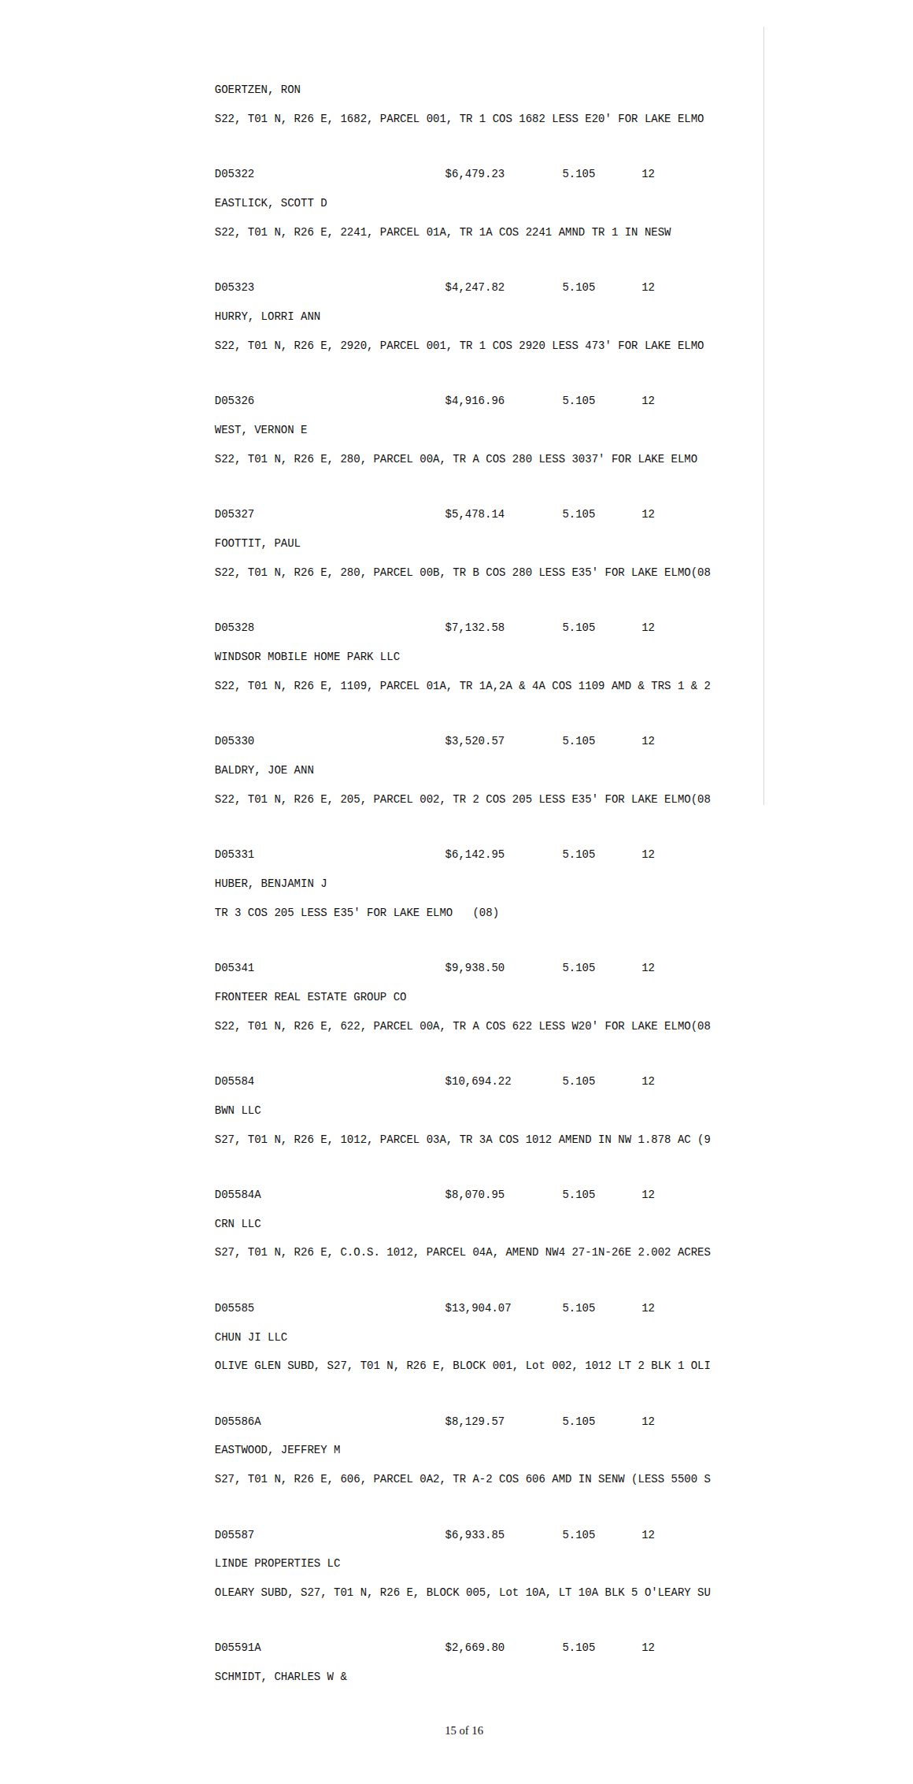GOERTZEN, RON S22, T01 N, R26 E, 1682, PARCEL 001, TR 1 COS 1682 LESS E20' FOR LAKE ELMO
D05322$6,479.235.10512 EASTLICK, SCOTT D S22, T01 N, R26 E, 2241, PARCEL 01A, TR 1A COS 2241 AMND TR 1 IN NESW
D05323$4,247.825.10512 HURRY, LORRI ANN S22, T01 N, R26 E, 2920, PARCEL 001, TR 1 COS 2920 LESS 473' FOR LAKE ELMO
D05326$4,916.965.10512 WEST, VERNON E S22, T01 N, R26 E, 280, PARCEL 00A, TR A COS 280 LESS 3037' FOR LAKE ELMO
D05327$5,478.145.10512 FOOTTIT, PAUL S22, T01 N, R26 E, 280, PARCEL 00B, TR B COS 280 LESS E35' FOR LAKE ELMO(08
D05328$7,132.585.10512 WINDSOR MOBILE HOME PARK LLC S22, T01 N, R26 E, 1109, PARCEL 01A, TR 1A,2A & 4A COS 1109 AMD & TRS 1 & 2
D05330$3,520.575.10512 BALDRY, JOE ANN S22, T01 N, R26 E, 205, PARCEL 002, TR 2 COS 205 LESS E35' FOR LAKE ELMO(08
D05331$6,142.955.10512 HUBER, BENJAMIN J TR 3 COS 205 LESS E35' FOR LAKE ELMO (08)
D05341$9,938.505.10512 FRONTEER REAL ESTATE GROUP CO S22, T01 N, R26 E, 622, PARCEL 00A, TR A COS 622 LESS W20' FOR LAKE ELMO(08
D05584$10,694.225.10512 BWN LLC S27, T01 N, R26 E, 1012, PARCEL 03A, TR 3A COS 1012 AMEND IN NW 1.878 AC (9
D05584A$8,070.955.10512 CRN LLC S27, T01 N, R26 E, C.O.S. 1012, PARCEL 04A, AMEND NW4 27-1N-26E 2.002 ACRES
D05585$13,904.075.10512 CHUN JI LLC OLIVE GLEN SUBD, S27, T01 N, R26 E, BLOCK 001, Lot 002, 1012 LT 2 BLK 1 OLI
D05586A$8,129.575.10512 EASTWOOD, JEFFREY M S27, T01 N, R26 E, 606, PARCEL 0A2, TR A-2 COS 606 AMD IN SENW (LESS 5500 S
D05587$6,933.855.10512 LINDE PROPERTIES LC OLEARY SUBD, S27, T01 N, R26 E, BLOCK 005, Lot 10A, LT 10A BLK 5 O'LEARY SU
D05591A$2,669.805.10512 SCHMIDT, CHARLES W &
15 of 16